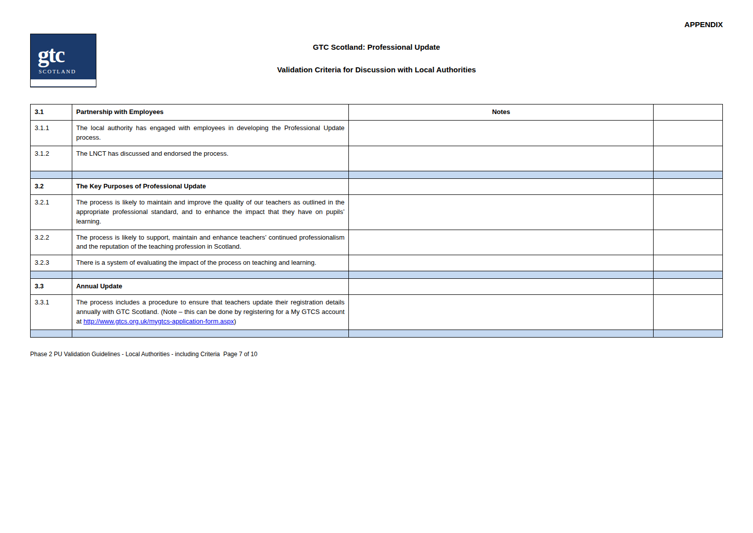APPENDIX
gtc
SCOTLAND
GTC Scotland: Professional Update
Validation Criteria for Discussion with Local Authorities
| 3.1 | Partnership with Employees | Notes | |
| 3.1.1 | The local authority has engaged with employees in developing the Professional Update process. | | |
| 3.1.2 | The LNCT has discussed and endorsed the process. | | |
| 3.2 | The Key Purposes of Professional Update | | |
| 3.2.1 | The process is likely to maintain and improve the quality of our teachers as outlined in the appropriate professional standard, and to enhance the impact that they have on pupils’ learning. | | |
| 3.2.2 | The process is likely to support, maintain and enhance teachers’ continued professionalism and the reputation of the teaching profession in Scotland. | | |
| 3.2.3 | There is a system of evaluating the impact of the process on teaching and learning. | | |
| 3.3 | Annual Update | | |
| 3.3.1 | The process includes a procedure to ensure that teachers update their registration details annually with GTC Scotland. (Note – this can be done by registering for a My GTCS account at http://www.gtcs.org.uk/mygtcs-application-form.aspx ) | | |
Phase 2 PU Validation Guidelines - Local Authorities - including Criteria Page 7 of 10